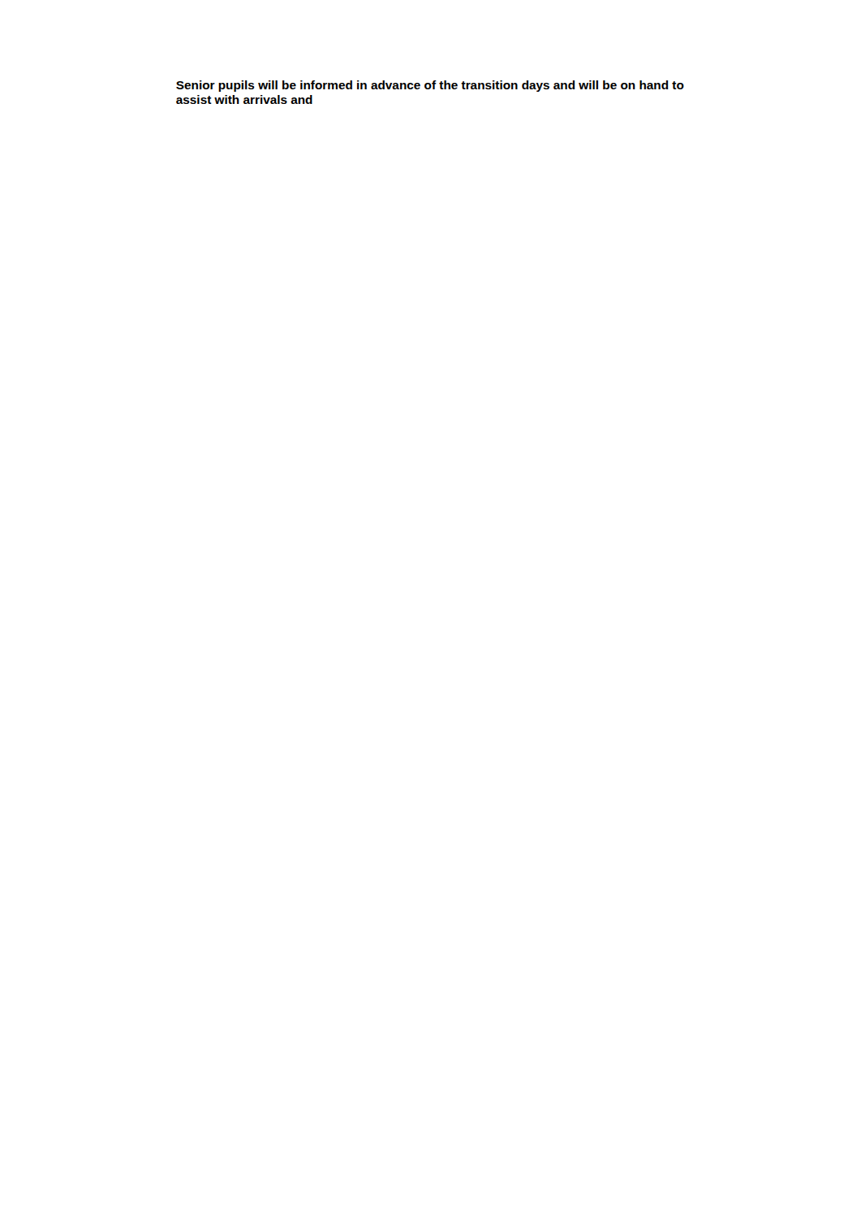Senior pupils will be informed in advance of the transition days and will be on hand to assist with arrivals and